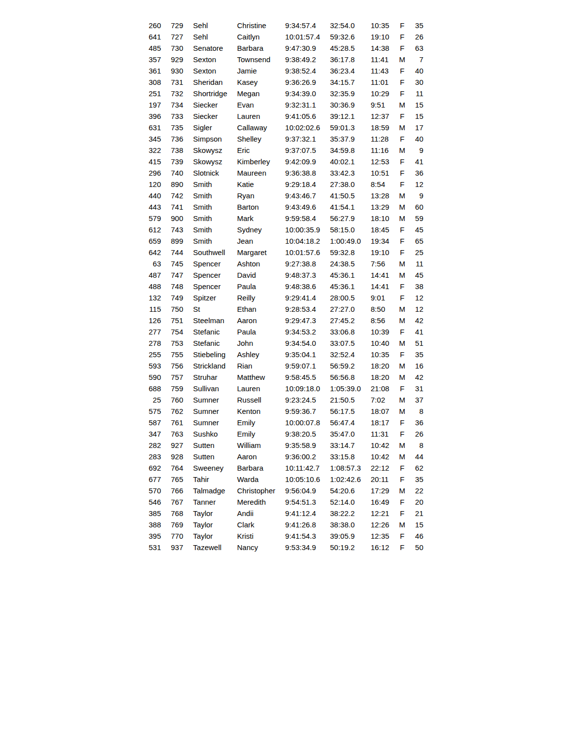| 260 | 729 | Sehl | Christine | 9:34:57.4 | 32:54.0 | 10:35 | F | 35 |
| 641 | 727 | Sehl | Caitlyn | 10:01:57.4 | 59:32.6 | 19:10 | F | 26 |
| 485 | 730 | Senatore | Barbara | 9:47:30.9 | 45:28.5 | 14:38 | F | 63 |
| 357 | 929 | Sexton | Townsend | 9:38:49.2 | 36:17.8 | 11:41 | M | 7 |
| 361 | 930 | Sexton | Jamie | 9:38:52.4 | 36:23.4 | 11:43 | F | 40 |
| 308 | 731 | Sheridan | Kasey | 9:36:26.9 | 34:15.7 | 11:01 | F | 30 |
| 251 | 732 | Shortridge | Megan | 9:34:39.0 | 32:35.9 | 10:29 | F | 11 |
| 197 | 734 | Siecker | Evan | 9:32:31.1 | 30:36.9 | 9:51 | M | 15 |
| 396 | 733 | Siecker | Lauren | 9:41:05.6 | 39:12.1 | 12:37 | F | 15 |
| 631 | 735 | Sigler | Callaway | 10:02:02.6 | 59:01.3 | 18:59 | M | 17 |
| 345 | 736 | Simpson | Shelley | 9:37:32.1 | 35:37.9 | 11:28 | F | 40 |
| 322 | 738 | Skowysz | Eric | 9:37:07.5 | 34:59.8 | 11:16 | M | 9 |
| 415 | 739 | Skowysz | Kimberley | 9:42:09.9 | 40:02.1 | 12:53 | F | 41 |
| 296 | 740 | Slotnick | Maureen | 9:36:38.8 | 33:42.3 | 10:51 | F | 36 |
| 120 | 890 | Smith | Katie | 9:29:18.4 | 27:38.0 | 8:54 | F | 12 |
| 440 | 742 | Smith | Ryan | 9:43:46.7 | 41:50.5 | 13:28 | M | 9 |
| 443 | 741 | Smith | Barton | 9:43:49.6 | 41:54.1 | 13:29 | M | 60 |
| 579 | 900 | Smith | Mark | 9:59:58.4 | 56:27.9 | 18:10 | M | 59 |
| 612 | 743 | Smith | Sydney | 10:00:35.9 | 58:15.0 | 18:45 | F | 45 |
| 659 | 899 | Smith | Jean | 10:04:18.2 | 1:00:49.0 | 19:34 | F | 65 |
| 642 | 744 | Southwell | Margaret | 10:01:57.6 | 59:32.8 | 19:10 | F | 25 |
| 63 | 745 | Spencer | Ashton | 9:27:38.8 | 24:38.5 | 7:56 | M | 11 |
| 487 | 747 | Spencer | David | 9:48:37.3 | 45:36.1 | 14:41 | M | 45 |
| 488 | 748 | Spencer | Paula | 9:48:38.6 | 45:36.1 | 14:41 | F | 38 |
| 132 | 749 | Spitzer | Reilly | 9:29:41.4 | 28:00.5 | 9:01 | F | 12 |
| 115 | 750 | St | Ethan | 9:28:53.4 | 27:27.0 | 8:50 | M | 12 |
| 126 | 751 | Steelman | Aaron | 9:29:47.3 | 27:45.2 | 8:56 | M | 42 |
| 277 | 754 | Stefanic | Paula | 9:34:53.2 | 33:06.8 | 10:39 | F | 41 |
| 278 | 753 | Stefanic | John | 9:34:54.0 | 33:07.5 | 10:40 | M | 51 |
| 255 | 755 | Stiebeling | Ashley | 9:35:04.1 | 32:52.4 | 10:35 | F | 35 |
| 593 | 756 | Strickland | Rian | 9:59:07.1 | 56:59.2 | 18:20 | M | 16 |
| 590 | 757 | Struhar | Matthew | 9:58:45.5 | 56:56.8 | 18:20 | M | 42 |
| 688 | 759 | Sullivan | Lauren | 10:09:18.0 | 1:05:39.0 | 21:08 | F | 31 |
| 25 | 760 | Sumner | Russell | 9:23:24.5 | 21:50.5 | 7:02 | M | 37 |
| 575 | 762 | Sumner | Kenton | 9:59:36.7 | 56:17.5 | 18:07 | M | 8 |
| 587 | 761 | Sumner | Emily | 10:00:07.8 | 56:47.4 | 18:17 | F | 36 |
| 347 | 763 | Sushko | Emily | 9:38:20.5 | 35:47.0 | 11:31 | F | 26 |
| 282 | 927 | Sutten | William | 9:35:58.9 | 33:14.7 | 10:42 | M | 8 |
| 283 | 928 | Sutten | Aaron | 9:36:00.2 | 33:15.8 | 10:42 | M | 44 |
| 692 | 764 | Sweeney | Barbara | 10:11:42.7 | 1:08:57.3 | 22:12 | F | 62 |
| 677 | 765 | Tahir | Warda | 10:05:10.6 | 1:02:42.6 | 20:11 | F | 35 |
| 570 | 766 | Talmadge | Christopher | 9:56:04.9 | 54:20.6 | 17:29 | M | 22 |
| 546 | 767 | Tanner | Meredith | 9:54:51.3 | 52:14.0 | 16:49 | F | 20 |
| 385 | 768 | Taylor | Andii | 9:41:12.4 | 38:22.2 | 12:21 | F | 21 |
| 388 | 769 | Taylor | Clark | 9:41:26.8 | 38:38.0 | 12:26 | M | 15 |
| 395 | 770 | Taylor | Kristi | 9:41:54.3 | 39:05.9 | 12:35 | F | 46 |
| 531 | 937 | Tazewell | Nancy | 9:53:34.9 | 50:19.2 | 16:12 | F | 50 |